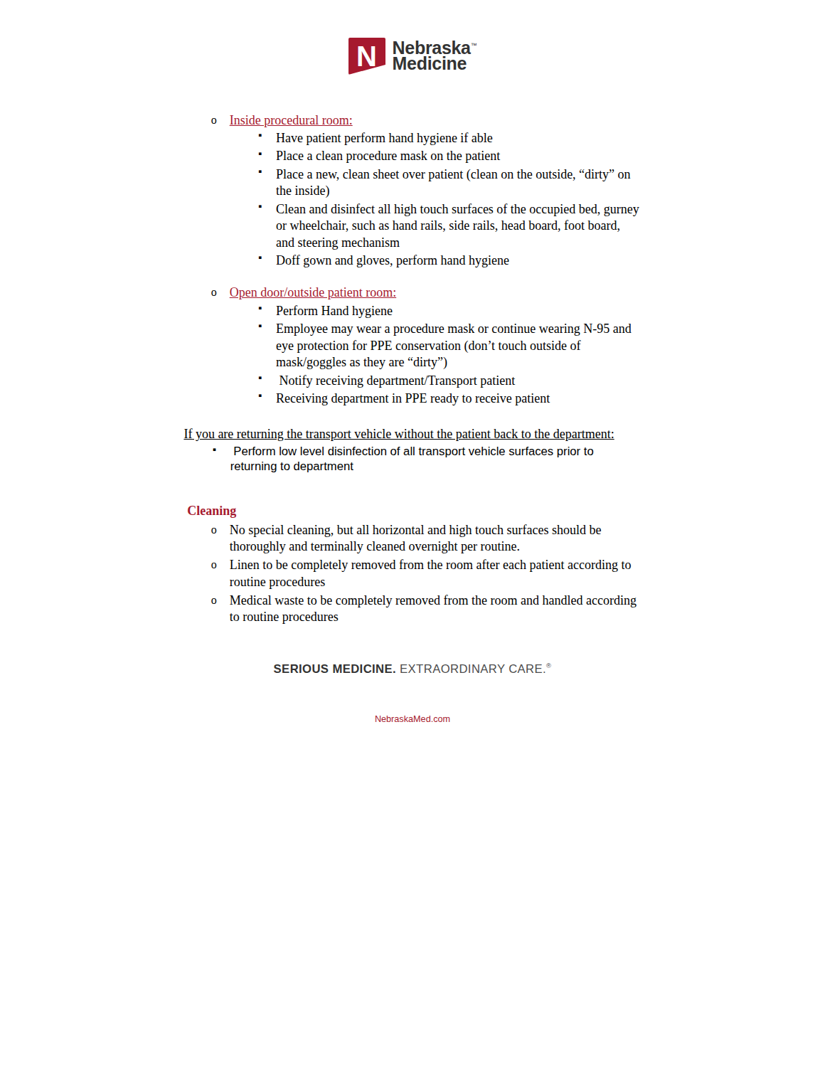N
Nebraska™
Medicine
Inside procedural room:
Have patient perform hand hygiene if able
Place a clean procedure mask on the patient
Place a new, clean sheet over patient (clean on the outside, “dirty” on the inside)
Clean and disinfect all high touch surfaces of the occupied bed, gurney or wheelchair, such as hand rails, side rails, head board, foot board, and steering mechanism
Doff gown and gloves, perform hand hygiene
Open door/outside patient room:
Perform Hand hygiene
Employee may wear a procedure mask or continue wearing N-95 and eye protection for PPE conservation (don’t touch outside of mask/goggles as they are “dirty”)
Notify receiving department/Transport patient
Receiving department in PPE ready to receive patient
If you are returning the transport vehicle without the patient back to the department:
Perform low level disinfection of all transport vehicle surfaces prior to returning to department
Cleaning
No special cleaning, but all horizontal and high touch surfaces should be thoroughly and terminally cleaned overnight per routine.
Linen to be completely removed from the room after each patient according to routine procedures
Medical waste to be completely removed from the room and handled according to routine procedures
SERIOUS MEDICINE. EXTRAORDINARY CARE.®
NebraskaMed.com